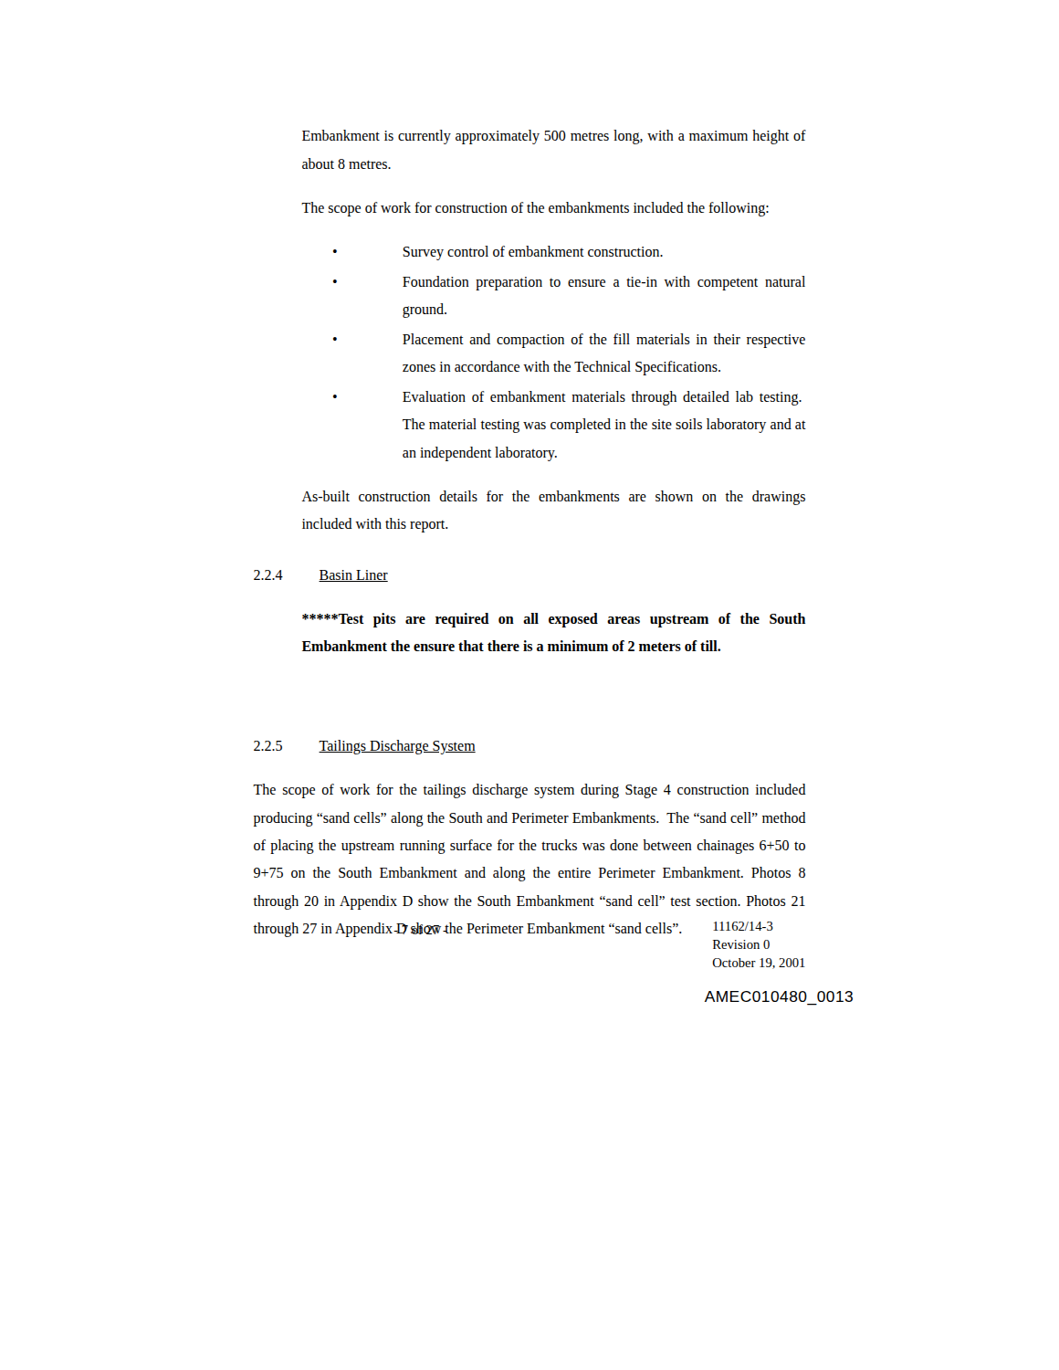Embankment is currently approximately 500 metres long, with a maximum height of about 8 metres.
The scope of work for construction of the embankments included the following:
Survey control of embankment construction.
Foundation preparation to ensure a tie-in with competent natural ground.
Placement and compaction of the fill materials in their respective zones in accordance with the Technical Specifications.
Evaluation of embankment materials through detailed lab testing. The material testing was completed in the site soils laboratory and at an independent laboratory.
As-built construction details for the embankments are shown on the drawings included with this report.
2.2.4 Basin Liner
*****Test pits are required on all exposed areas upstream of the South Embankment the ensure that there is a minimum of 2 meters of till.
2.2.5 Tailings Discharge System
The scope of work for the tailings discharge system during Stage 4 construction included producing “sand cells” along the South and Perimeter Embankments. The “sand cell” method of placing the upstream running surface for the trucks was done between chainages 6+50 to 9+75 on the South Embankment and along the entire Perimeter Embankment. Photos 8 through 20 in Appendix D show the South Embankment “sand cell” test section. Photos 21 through 27 in Appendix D show the Perimeter Embankment “sand cells”.
- 7 of 27 -
11162/14-3
Revision 0
October 19, 2001
AMEC010480_0013